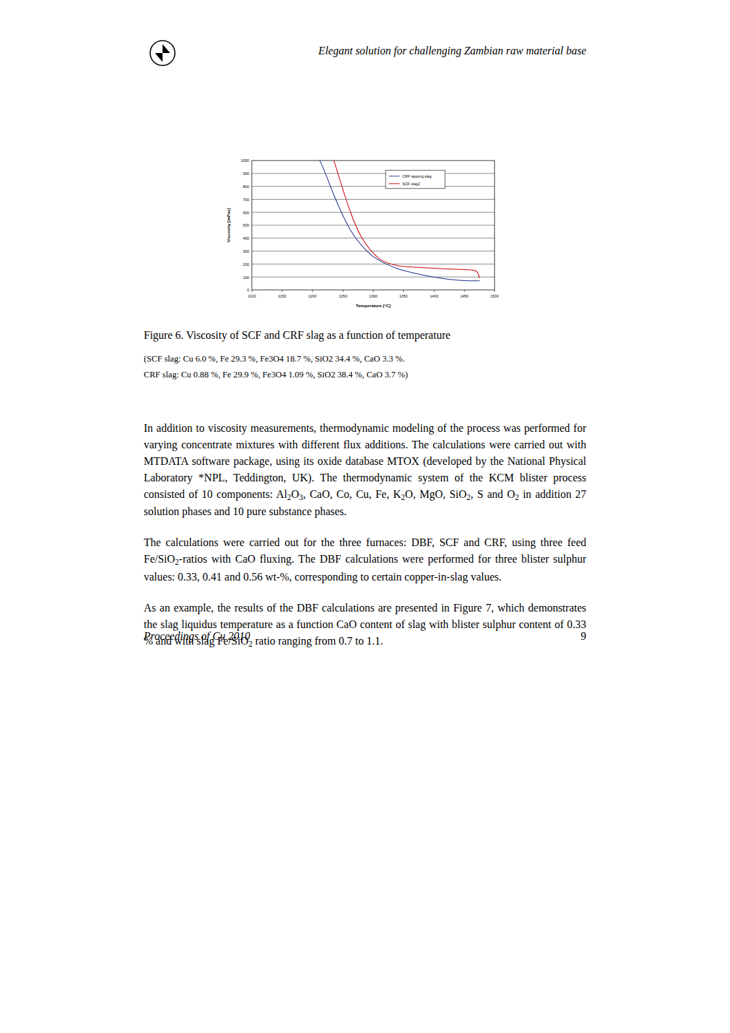Elegant solution for challenging Zambian raw material base
1000 900 800 700 600 500 400 300 200 100 0 1100 1150 1200 1250 1300 1350 1400 1450 1500 Temperature [°C] Viscosity [mPas] CRF tapping slag SCF slag2
Figure 6. Viscosity of SCF and CRF slag as a function of temperature
(SCF slag: Cu 6.0 %, Fe 29.3 %, Fe3O4 18.7 %, SiO2 34.4 %, CaO 3.3 %.
CRF slag: Cu 0.88 %, Fe 29.9 %, Fe3O4 1.09 %, SiO2 38.4 %, CaO 3.7 %)
In addition to viscosity measurements, thermodynamic modeling of the process was performed for varying concentrate mixtures with different flux additions. The calculations were carried out with MTDATA software package, using its oxide database MTOX (developed by the National Physical Laboratory *NPL, Teddington, UK). The thermodynamic system of the KCM blister process consisted of 10 components: Al2O3, CaO, Co, Cu, Fe, K2O, MgO, SiO2, S and O2 in addition 27 solution phases and 10 pure substance phases.
The calculations were carried out for the three furnaces: DBF, SCF and CRF, using three feed Fe/SiO2-ratios with CaO fluxing. The DBF calculations were performed for three blister sulphur values: 0.33, 0.41 and 0.56 wt-%, corresponding to certain copper-in-slag values.
As an example, the results of the DBF calculations are presented in Figure 7, which demonstrates the slag liquidus temperature as a function CaO content of slag with blister sulphur content of 0.33 % and with slag Fe/SiO2 ratio ranging from 0.7 to 1.1.
Proceedings of Cu 2010 9